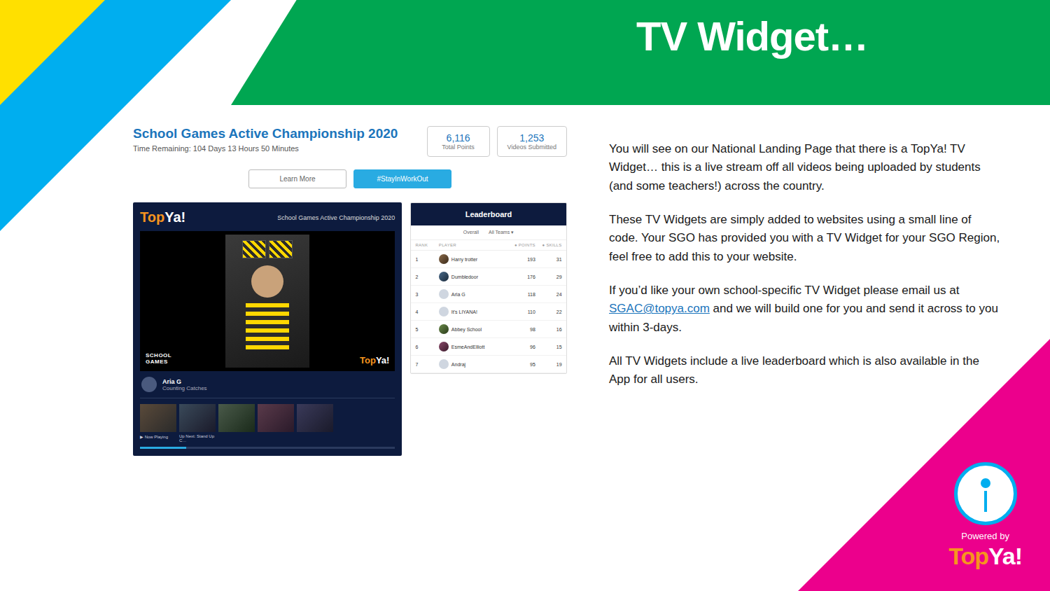TV Widget…
Powered by
Top Ya!
School Games Active Championship 2020
Time Remaining: 104 Days 13 Hours 50 Minutes
6,116
Total Points
1,253
Videos Submitted
Learn More
#StayInWorkOut
Top Ya!
School Games Active Championship 2020
SCHOOL GAMES
Top Ya!
Aria G
Counting Catches
▶ Now Playing Up Next: Stand Up C…
Leaderboard
Overall All Teams ▾
Rank Player ● Points ● Skills
1 Harry trotter 193 31
2 Dumbledoor 176 29
3 Arla G 118 24
4 It's LIYANA! 110 22
5 Abbey School 98 16
6 EsmeAndElliott 96 15
7 Andraj 95 19
You will see on our National Landing Page that there is a TopYa! TV Widget… this is a live stream off all videos being uploaded by students (and some teachers!) across the country.
These TV Widgets are simply added to websites using a small line of code. Your SGO has provided you with a TV Widget for your SGO Region, feel free to add this to your website.
If you’d like your own school-specific TV Widget please email us at SGAC@topya.com and we will build one for you and send it across to you within 3-days.
All TV Widgets include a live leaderboard which is also available in the App for all users.